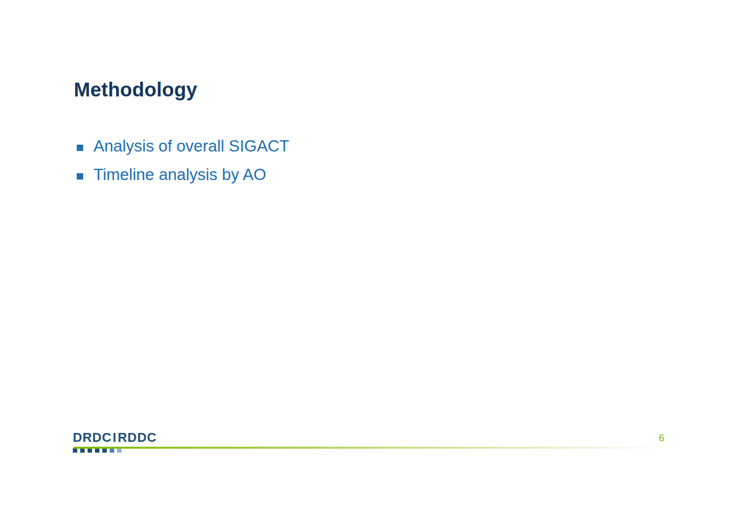Methodology
Analysis of overall SIGACT
Timeline analysis by AO
DRDCIRDDC
6